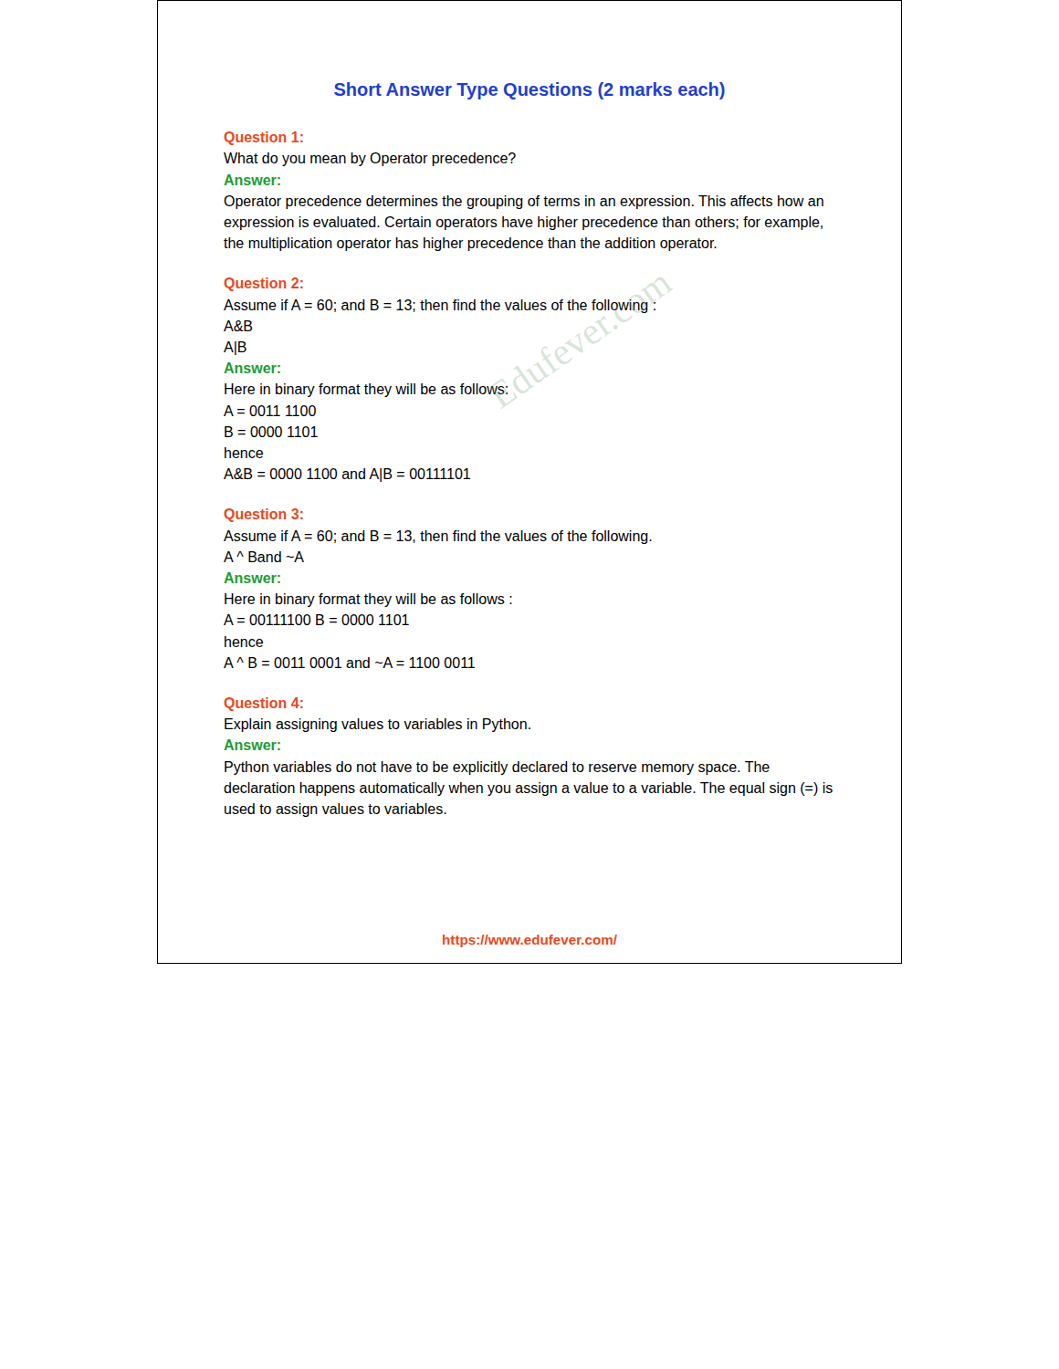Edufever.com
Short Answer Type Questions (2 marks each)
Question 1:
What do you mean by Operator precedence?
Answer:
Operator precedence determines the grouping of terms in an expression. This affects how an expression is evaluated. Certain operators have higher precedence than others; for example, the multiplication operator has higher precedence than the addition operator.
Question 2:
Assume if A = 60; and B = 13; then find the values of the following :
A&B
A|B
Answer:
Here in binary format they will be as follows:
A = 0011 1100
B = 0000 1101
hence
A&B = 0000 1100 and A|B = 00111101
Question 3:
Assume if A = 60; and B = 13, then find the values of the following.
A ^ Band ~A
Answer:
Here in binary format they will be as follows :
A = 00111100 B = 0000 1101
hence
A ^ B = 0011 0001 and ~A = 1100 0011
Question 4:
Explain assigning values to variables in Python.
Answer:
Python variables do not have to be explicitly declared to reserve memory space. The declaration happens automatically when you assign a value to a variable. The equal sign (=) is used to assign values to variables.
https://www.edufever.com/